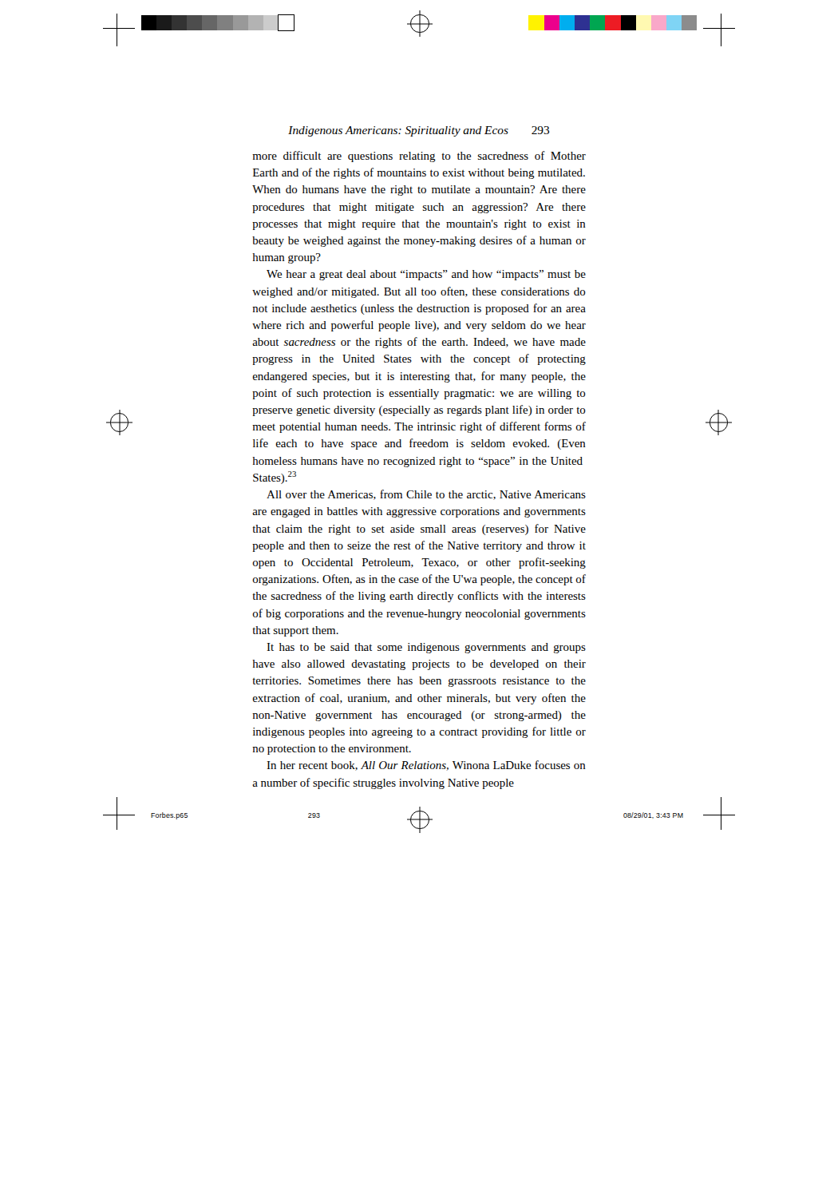Indigenous Americans: Spirituality and Ecos293
more difficult are questions relating to the sacredness of Mother Earth and of the rights of mountains to exist without being mutilated. When do humans have the right to mutilate a mountain? Are there procedures that might mitigate such an aggression? Are there processes that might require that the mountain's right to exist in beauty be weighed against the money-making desires of a human or human group?
We hear a great deal about “impacts” and how “impacts” must be weighed and/or mitigated. But all too often, these considerations do not include aesthetics (unless the destruction is proposed for an area where rich and powerful people live), and very seldom do we hear about sacredness or the rights of the earth. Indeed, we have made progress in the United States with the concept of protecting endangered species, but it is interesting that, for many people, the point of such protection is essentially pragmatic: we are willing to preserve genetic diversity (especially as regards plant life) in order to meet potential human needs. The intrinsic right of different forms of life each to have space and freedom is seldom evoked. (Even homeless humans have no recognized right to “space” in the United States).23
All over the Americas, from Chile to the arctic, Native Americans are engaged in battles with aggressive corporations and governments that claim the right to set aside small areas (reserves) for Native people and then to seize the rest of the Native territory and throw it open to Occidental Petroleum, Texaco, or other profit-seeking organizations. Often, as in the case of the U'wa people, the concept of the sacredness of the living earth directly conflicts with the interests of big corporations and the revenue-hungry neocolonial governments that support them.
It has to be said that some indigenous governments and groups have also allowed devastating projects to be developed on their territories. Sometimes there has been grassroots resistance to the extraction of coal, uranium, and other minerals, but very often the non-Native government has encouraged (or strong-armed) the indigenous peoples into agreeing to a contract providing for little or no protection to the environment.
In her recent book, All Our Relations, Winona LaDuke focuses on a number of specific struggles involving Native people
Forbes.p65 293 08/29/01, 3:43 PM